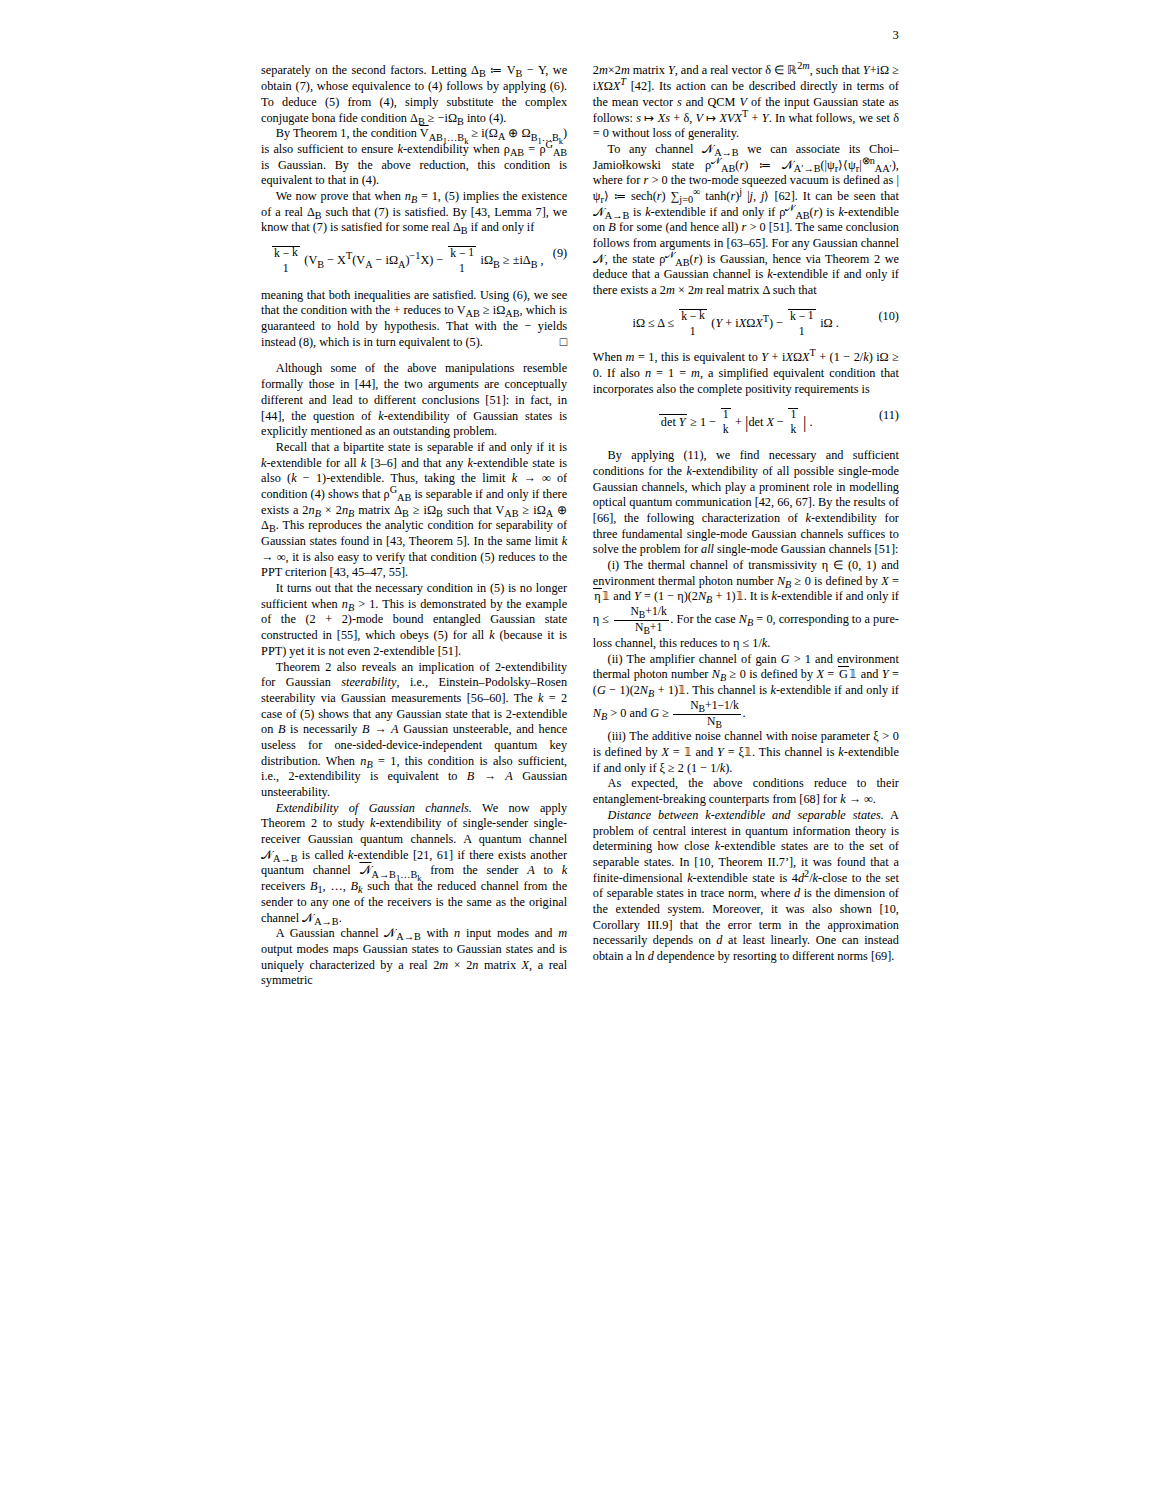3
separately on the second factors. Letting ΔB ≔ VB − Y, we obtain (7), whose equivalence to (4) follows by applying (6). To deduce (5) from (4), simply substitute the complex conjugate bona fide condition ΔB ≥ −iΩB into (4).
By Theorem 1, the condition VAB1…Bk ≥ i(ΩA ⊕ ΩB1…Bk) is also sufficient to ensure k-extendibility when ρAB = ρGAB is Gaussian. By the above reduction, this condition is equivalent to that in (4).
We now prove that when nB = 1, (5) implies the existence of a real ΔB such that (7) is satisfied. By [43, Lemma 7], we know that (7) is satisfied for some real ΔB if and only if
kk − 1 (VB − XT(VA − iΩA)−1X) − 1 k − 1 iΩB ≥ ±iΔB , (9)
meaning that both inequalities are satisfied. Using (6), we see that the condition with the + reduces to VAB ≥ iΩAB, which is guaranteed to hold by hypothesis. That with the − yields instead (8), which is in turn equivalent to (5). □
Although some of the above manipulations resemble formally those in [44], the two arguments are conceptually different and lead to different conclusions [51]: in fact, in [44], the question of k-extendibility of Gaussian states is explicitly mentioned as an outstanding problem.
Recall that a bipartite state is separable if and only if it is k-extendible for all k [3–6] and that any k-extendible state is also (k − 1)-extendible. Thus, taking the limit k → ∞ of condition (4) shows that ρGAB is separable if and only if there exists a 2nB × 2nB matrix ΔB ≥ iΩB such that VAB ≥ iΩA ⊕ ΔB. This reproduces the analytic condition for separability of Gaussian states found in [43, Theorem 5]. In the same limit k → ∞, it is also easy to verify that condition (5) reduces to the PPT criterion [43, 45–47, 55].
It turns out that the necessary condition in (5) is no longer sufficient when nB > 1. This is demonstrated by the example of the (2 + 2)-mode bound entangled Gaussian state constructed in [55], which obeys (5) for all k (because it is PPT) yet it is not even 2-extendible [51].
Theorem 2 also reveals an implication of 2-extendibility for Gaussian steerability, i.e., Einstein–Podolsky–Rosen steerability via Gaussian measurements [56–60]. The k = 2 case of (5) shows that any Gaussian state that is 2-extendible on B is necessarily B → A Gaussian unsteerable, and hence useless for one-sided-device-independent quantum key distribution. When nB = 1, this condition is also sufficient, i.e., 2-extendibility is equivalent to B → A Gaussian unsteerability.
Extendibility of Gaussian channels. We now apply Theorem 2 to study k-extendibility of single-sender single-receiver Gaussian quantum channels. A quantum channel 𝒩A→B is called k-extendible [21, 61] if there exists another quantum channel 𝒩A→B1…Bk from the sender A to k receivers B1, …, Bk such that the reduced channel from the sender to any one of the receivers is the same as the original channel 𝒩A→B.
A Gaussian channel 𝒩A→B with n input modes and m output modes maps Gaussian states to Gaussian states and is uniquely characterized by a real 2m × 2n matrix X, a real symmetric
2m×2m matrix Y, and a real vector δ ∈ ℝ2m, such that Y+iΩ ≥ iXΩXT [42]. Its action can be described directly in terms of the mean vector s and QCM V of the input Gaussian state as follows: s ↦ Xs + δ, V ↦ XVXT + Y. In what follows, we set δ = 0 without loss of generality.
To any channel 𝒩A→B we can associate its Choi–Jamiołkowski state ρ𝒩AB(r) ≔ 𝒩A′→B(|ψr⟩⟨ψr|⊗nAA′), where for r > 0 the two-mode squeezed vacuum is defined as |ψr⟩ ≔ sech(r) ∑j=0∞ tanh(r)j |j, j⟩ [62]. It can be seen that 𝒩A→B is k-extendible if and only if ρ𝒩AB(r) is k-extendible on B for some (and hence all) r > 0 [51]. The same conclusion follows from arguments in [63–65]. For any Gaussian channel 𝒩, the state ρ𝒩AB(r) is Gaussian, hence via Theorem 2 we deduce that a Gaussian channel is k-extendible if and only if there exists a 2m × 2m real matrix Δ such that
iΩ ≤ Δ ≤ kk − 1 (Y + iXΩXT) − 1 k − 1 iΩ . (10)
When m = 1, this is equivalent to Y + iXΩXT + (1 − 2/k) iΩ ≥ 0. If also n = 1 = m, a simplified equivalent condition that incorporates also the complete positivity requirements is
det Y ≥ 1 − 1 k + |det X − 1 k | . (11)
By applying (11), we find necessary and sufficient conditions for the k-extendibility of all possible single-mode Gaussian channels, which play a prominent role in modelling optical quantum communication [42, 66, 67]. By the results of [66], the following characterization of k-extendibility for three fundamental single-mode Gaussian channels suffices to solve the problem for all single-mode Gaussian channels [51]:
(i) The thermal channel of transmissivity η ∈ (0, 1) and environment thermal photon number NB ≥ 0 is defined by X = η𝟙 and Y = (1 − η)(2NB + 1)𝟙. It is k-extendible if and only if η ≤ NB+1/k NB+1. For the case NB = 0, corresponding to a pure-loss channel, this reduces to η ≤ 1/k.
(ii) The amplifier channel of gain G > 1 and environment thermal photon number NB ≥ 0 is defined by X = G𝟙 and Y = (G − 1)(2NB + 1)𝟙. This channel is k-extendible if and only if NB > 0 and G ≥ NB+1−1/k NB.
(iii) The additive noise channel with noise parameter ξ > 0 is defined by X = 𝟙 and Y = ξ𝟙. This channel is k-extendible if and only if ξ ≥ 2 (1 − 1/k).
As expected, the above conditions reduce to their entanglement-breaking counterparts from [68] for k → ∞.
Distance between k-extendible and separable states. A problem of central interest in quantum information theory is determining how close k-extendible states are to the set of separable states. In [10, Theorem II.7’], it was found that a finite-dimensional k-extendible state is 4d2/k-close to the set of separable states in trace norm, where d is the dimension of the extended system. Moreover, it was also shown [10, Corollary III.9] that the error term in the approximation necessarily depends on d at least linearly. One can instead obtain a ln d dependence by resorting to different norms [69].